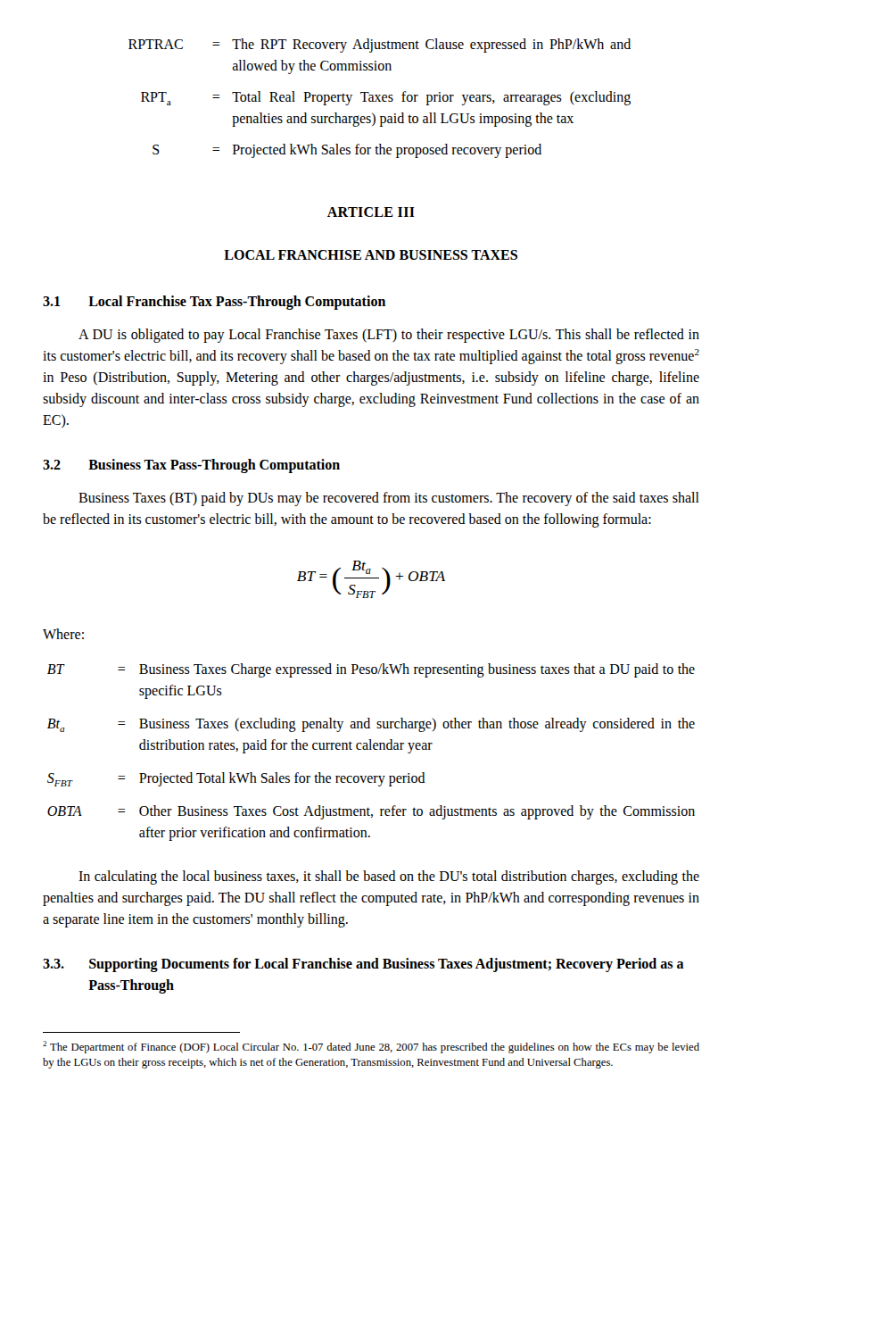| RPTRAC | = | The RPT Recovery Adjustment Clause expressed in PhP/kWh and allowed by the Commission |
| RPT a | = | Total Real Property Taxes for prior years, arrearages (excluding penalties and surcharges) paid to all LGUs imposing the tax |
| S | = | Projected kWh Sales for the proposed recovery period |
ARTICLE III
LOCAL FRANCHISE AND BUSINESS TAXES
3.1 Local Franchise Tax Pass-Through Computation
A DU is obligated to pay Local Franchise Taxes (LFT) to their respective LGU/s. This shall be reflected in its customer's electric bill, and its recovery shall be based on the tax rate multiplied against the total gross revenue2 in Peso (Distribution, Supply, Metering and other charges/adjustments, i.e. subsidy on lifeline charge, lifeline subsidy discount and inter-class cross subsidy charge, excluding Reinvestment Fund collections in the case of an EC).
3.2 Business Tax Pass-Through Computation
Business Taxes (BT) paid by DUs may be recovered from its customers. The recovery of the said taxes shall be reflected in its customer's electric bill, with the amount to be recovered based on the following formula:
BT = (Bta SFBT) + OBTA
Where:
| BT | = | Business Taxes Charge expressed in Peso/kWh representing business taxes that a DU paid to the specific LGUs |
| Bt a | = | Business Taxes (excluding penalty and surcharge) other than those already considered in the distribution rates, paid for the current calendar year |
| S FBT | = | Projected Total kWh Sales for the recovery period |
| OBTA | = | Other Business Taxes Cost Adjustment, refer to adjustments as approved by the Commission after prior verification and confirmation. |
In calculating the local business taxes, it shall be based on the DU's total distribution charges, excluding the penalties and surcharges paid. The DU shall reflect the computed rate, in PhP/kWh and corresponding revenues in a separate line item in the customers' monthly billing.
3.3. Supporting Documents for Local Franchise and Business Taxes Adjustment; Recovery Period as a Pass-Through
2 The Department of Finance (DOF) Local Circular No. 1-07 dated June 28, 2007 has prescribed the guidelines on how the ECs may be levied by the LGUs on their gross receipts, which is net of the Generation, Transmission, Reinvestment Fund and Universal Charges.